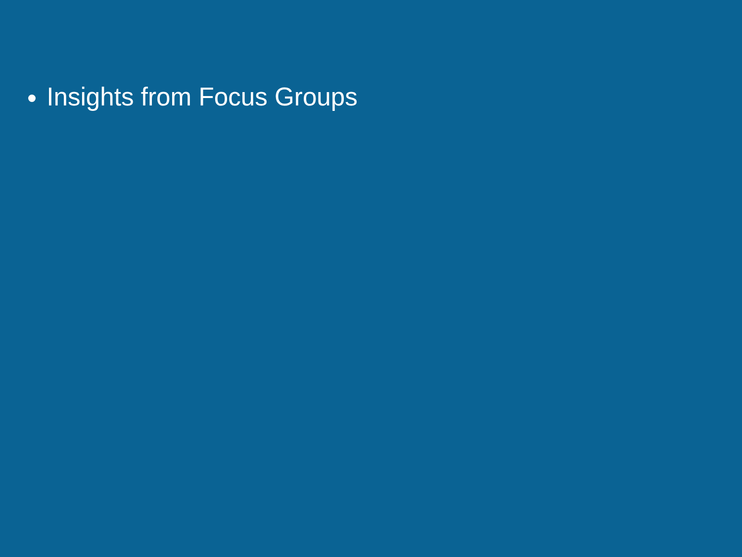Insights from Focus Groups